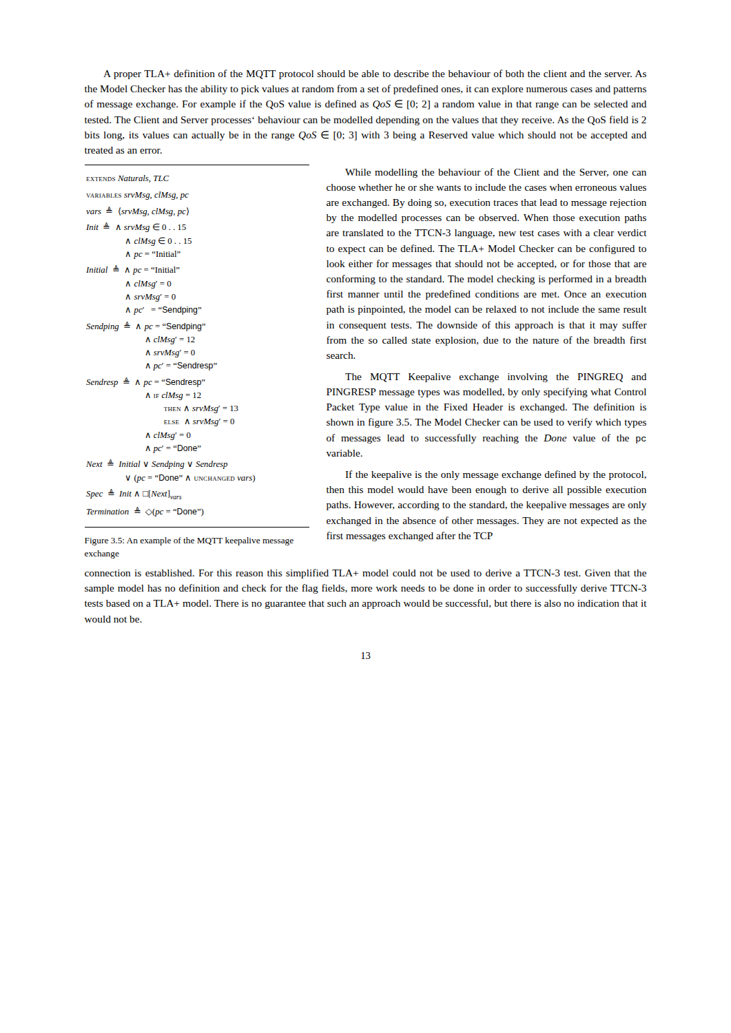A proper TLA+ definition of the MQTT protocol should be able to describe the behaviour of both the client and the server. As the Model Checker has the ability to pick values at random from a set of predefined ones, it can explore numerous cases and patterns of message exchange. For example if the QoS value is defined as QoS ∈ [0; 2] a random value in that range can be selected and tested. The Client and Server processes‘ behaviour can be modelled depending on the values that they receive. As the QoS field is 2 bits long, its values can actually be in the range QoS ∈ [0; 3] with 3 being a Reserved value which should not be accepted and treated as an error.
extends Naturals, TLC
variables srvMsg, clMsg, pc
vars ≜ ⟨srvMsg, clMsg, pc⟩
Init ≜ ∧ srvMsg ∈ 0 . . 15
∧ clMsg ∈ 0 . . 15
∧ pc = “Initial”
Initial ≜ ∧ pc = “Initial”
∧ clMsg′ = 0
∧ srvMsg′ = 0
∧ pc′ = “Sendping”
Sendping ≜ ∧ pc = “Sendping”
∧ clMsg′ = 12
∧ srvMsg′ = 0
∧ pc′ = “Sendresp”
Sendresp ≜ ∧ pc = “Sendresp”
∧ if clMsg = 12
then ∧ srvMsg′ = 13
else ∧ srvMsg′ = 0
∧ clMsg′ = 0
∧ pc′ = “Done”
Next ≜ Initial ∨ Sendping ∨ Sendresp
∨ (pc = “Done” ∧ unchanged vars)
Spec ≜ Init ∧ □[Next]vars
Termination ≜ ◇(pc = “Done”)
Figure 3.5: An example of the MQTT keepalive message exchange
While modelling the behaviour of the Client and the Server, one can choose whether he or she wants to include the cases when erroneous values are exchanged. By doing so, execution traces that lead to message rejection by the modelled processes can be observed. When those execution paths are translated to the TTCN-3 language, new test cases with a clear verdict to expect can be defined. The TLA+ Model Checker can be configured to look either for messages that should not be accepted, or for those that are conforming to the standard. The model checking is performed in a breadth first manner until the predefined conditions are met. Once an execution path is pinpointed, the model can be relaxed to not include the same result in consequent tests. The downside of this approach is that it may suffer from the so called state explosion, due to the nature of the breadth first search.
The MQTT Keepalive exchange involving the PINGREQ and PINGRESP message types was modelled, by only specifying what Control Packet Type value in the Fixed Header is exchanged. The definition is shown in figure 3.5. The Model Checker can be used to verify which types of messages lead to successfully reaching the Done value of the pc variable.
If the keepalive is the only message exchange defined by the protocol, then this model would have been enough to derive all possible execution paths. However, according to the standard, the keepalive messages are only exchanged in the absence of other messages. They are not expected as the first messages exchanged after the TCP
connection is established. For this reason this simplified TLA+ model could not be used to derive a TTCN-3 test. Given that the sample model has no definition and check for the flag fields, more work needs to be done in order to successfully derive TTCN-3 tests based on a TLA+ model. There is no guarantee that such an approach would be successful, but there is also no indication that it would not be.
13